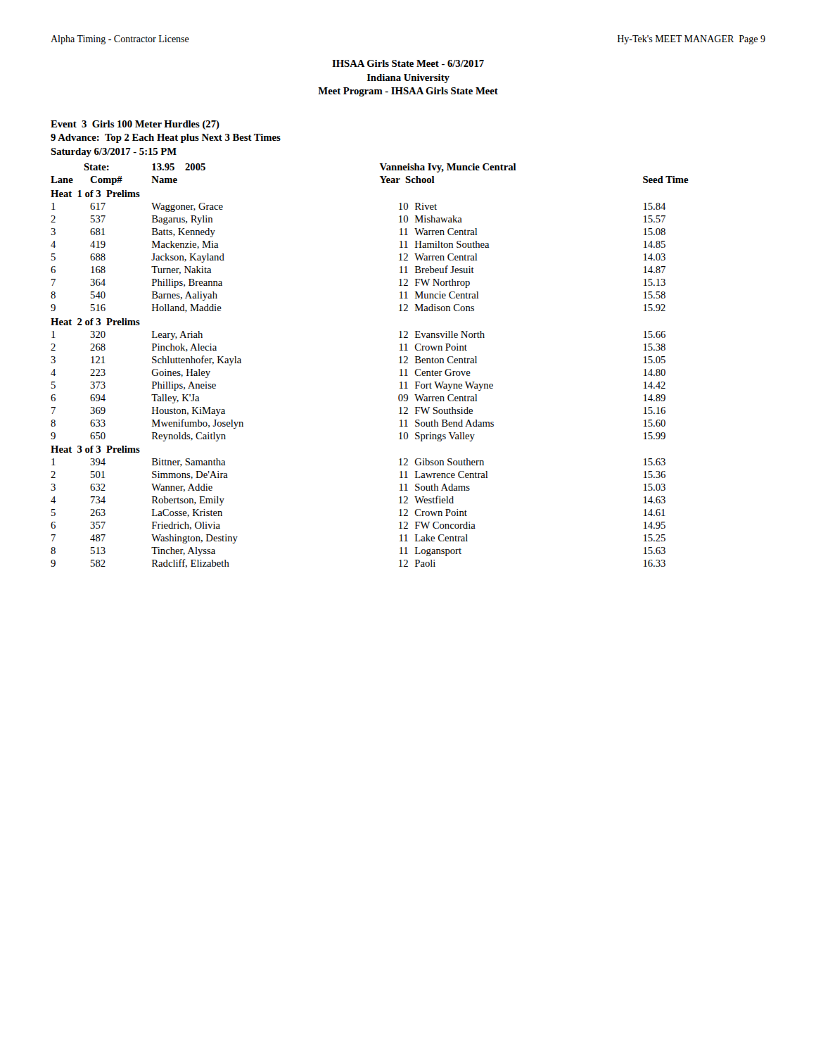Alpha Timing - Contractor License Hy-Tek's MEET MANAGER Page 9
IHSAA Girls State Meet - 6/3/2017
Indiana University
Meet Program - IHSAA Girls State Meet
Event 3 Girls 100 Meter Hurdles (27)
9 Advance: Top 2 Each Heat plus Next 3 Best Times
Saturday 6/3/2017 - 5:15 PM
| State: | 13.95 2005 | Vanneisha Ivy, Muncie Central | |
| Lane | Comp# | Name | Year School | Seed Time |
| Heat 1 of 3 Prelims |
| 1 | 617 | Waggoner, Grace | 10 | Rivet | 15.84 |
| 2 | 537 | Bagarus, Rylin | 10 | Mishawaka | 15.57 |
| 3 | 681 | Batts, Kennedy | 11 | Warren Central | 15.08 |
| 4 | 419 | Mackenzie, Mia | 11 | Hamilton Southea | 14.85 |
| 5 | 688 | Jackson, Kayland | 12 | Warren Central | 14.03 |
| 6 | 168 | Turner, Nakita | 11 | Brebeuf Jesuit | 14.87 |
| 7 | 364 | Phillips, Breanna | 12 | FW Northrop | 15.13 |
| 8 | 540 | Barnes, Aaliyah | 11 | Muncie Central | 15.58 |
| 9 | 516 | Holland, Maddie | 12 | Madison Cons | 15.92 |
| Heat 2 of 3 Prelims |
| 1 | 320 | Leary, Ariah | 12 | Evansville North | 15.66 |
| 2 | 268 | Pinchok, Alecia | 11 | Crown Point | 15.38 |
| 3 | 121 | Schluttenhofer, Kayla | 12 | Benton Central | 15.05 |
| 4 | 223 | Goines, Haley | 11 | Center Grove | 14.80 |
| 5 | 373 | Phillips, Aneise | 11 | Fort Wayne Wayne | 14.42 |
| 6 | 694 | Talley, K'Ja | 09 | Warren Central | 14.89 |
| 7 | 369 | Houston, KiMaya | 12 | FW Southside | 15.16 |
| 8 | 633 | Mwenifumbo, Joselyn | 11 | South Bend Adams | 15.60 |
| 9 | 650 | Reynolds, Caitlyn | 10 | Springs Valley | 15.99 |
| Heat 3 of 3 Prelims |
| 1 | 394 | Bittner, Samantha | 12 | Gibson Southern | 15.63 |
| 2 | 501 | Simmons, De'Aira | 11 | Lawrence Central | 15.36 |
| 3 | 632 | Wanner, Addie | 11 | South Adams | 15.03 |
| 4 | 734 | Robertson, Emily | 12 | Westfield | 14.63 |
| 5 | 263 | LaCosse, Kristen | 12 | Crown Point | 14.61 |
| 6 | 357 | Friedrich, Olivia | 12 | FW Concordia | 14.95 |
| 7 | 487 | Washington, Destiny | 11 | Lake Central | 15.25 |
| 8 | 513 | Tincher, Alyssa | 11 | Logansport | 15.63 |
| 9 | 582 | Radcliff, Elizabeth | 12 | Paoli | 16.33 |